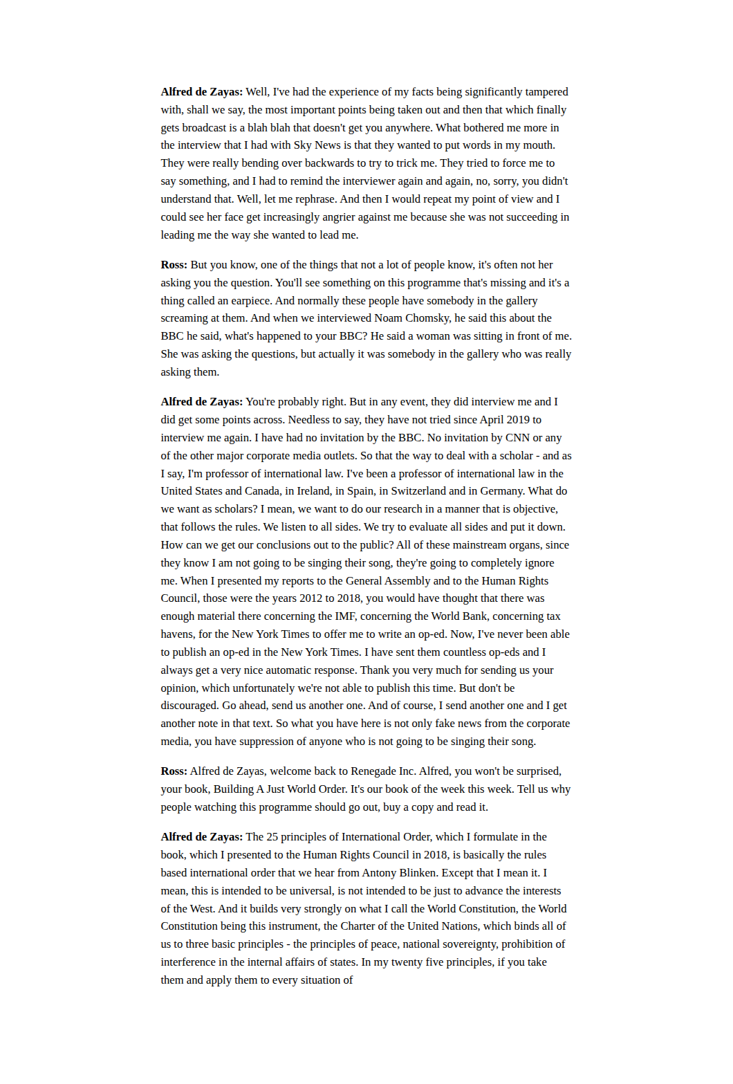Alfred de Zayas: Well, I've had the experience of my facts being significantly tampered with, shall we say, the most important points being taken out and then that which finally gets broadcast is a blah blah that doesn't get you anywhere. What bothered me more in the interview that I had with Sky News is that they wanted to put words in my mouth. They were really bending over backwards to try to trick me. They tried to force me to say something, and I had to remind the interviewer again and again, no, sorry, you didn't understand that. Well, let me rephrase. And then I would repeat my point of view and I could see her face get increasingly angrier against me because she was not succeeding in leading me the way she wanted to lead me.
Ross: But you know, one of the things that not a lot of people know, it's often not her asking you the question. You'll see something on this programme that's missing and it's a thing called an earpiece. And normally these people have somebody in the gallery screaming at them. And when we interviewed Noam Chomsky, he said this about the BBC he said, what's happened to your BBC? He said a woman was sitting in front of me. She was asking the questions, but actually it was somebody in the gallery who was really asking them.
Alfred de Zayas: You're probably right. But in any event, they did interview me and I did get some points across. Needless to say, they have not tried since April 2019 to interview me again. I have had no invitation by the BBC. No invitation by CNN or any of the other major corporate media outlets. So that the way to deal with a scholar - and as I say, I'm professor of international law. I've been a professor of international law in the United States and Canada, in Ireland, in Spain, in Switzerland and in Germany. What do we want as scholars? I mean, we want to do our research in a manner that is objective, that follows the rules. We listen to all sides. We try to evaluate all sides and put it down. How can we get our conclusions out to the public? All of these mainstream organs, since they know I am not going to be singing their song, they're going to completely ignore me. When I presented my reports to the General Assembly and to the Human Rights Council, those were the years 2012 to 2018, you would have thought that there was enough material there concerning the IMF, concerning the World Bank, concerning tax havens, for the New York Times to offer me to write an op-ed. Now, I've never been able to publish an op-ed in the New York Times. I have sent them countless op-eds and I always get a very nice automatic response. Thank you very much for sending us your opinion, which unfortunately we're not able to publish this time. But don't be discouraged. Go ahead, send us another one. And of course, I send another one and I get another note in that text. So what you have here is not only fake news from the corporate media, you have suppression of anyone who is not going to be singing their song.
Ross: Alfred de Zayas, welcome back to Renegade Inc. Alfred, you won't be surprised, your book, Building A Just World Order. It's our book of the week this week. Tell us why people watching this programme should go out, buy a copy and read it.
Alfred de Zayas: The 25 principles of International Order, which I formulate in the book, which I presented to the Human Rights Council in 2018, is basically the rules based international order that we hear from Antony Blinken. Except that I mean it. I mean, this is intended to be universal, is not intended to be just to advance the interests of the West. And it builds very strongly on what I call the World Constitution, the World Constitution being this instrument, the Charter of the United Nations, which binds all of us to three basic principles - the principles of peace, national sovereignty, prohibition of interference in the internal affairs of states. In my twenty five principles, if you take them and apply them to every situation of